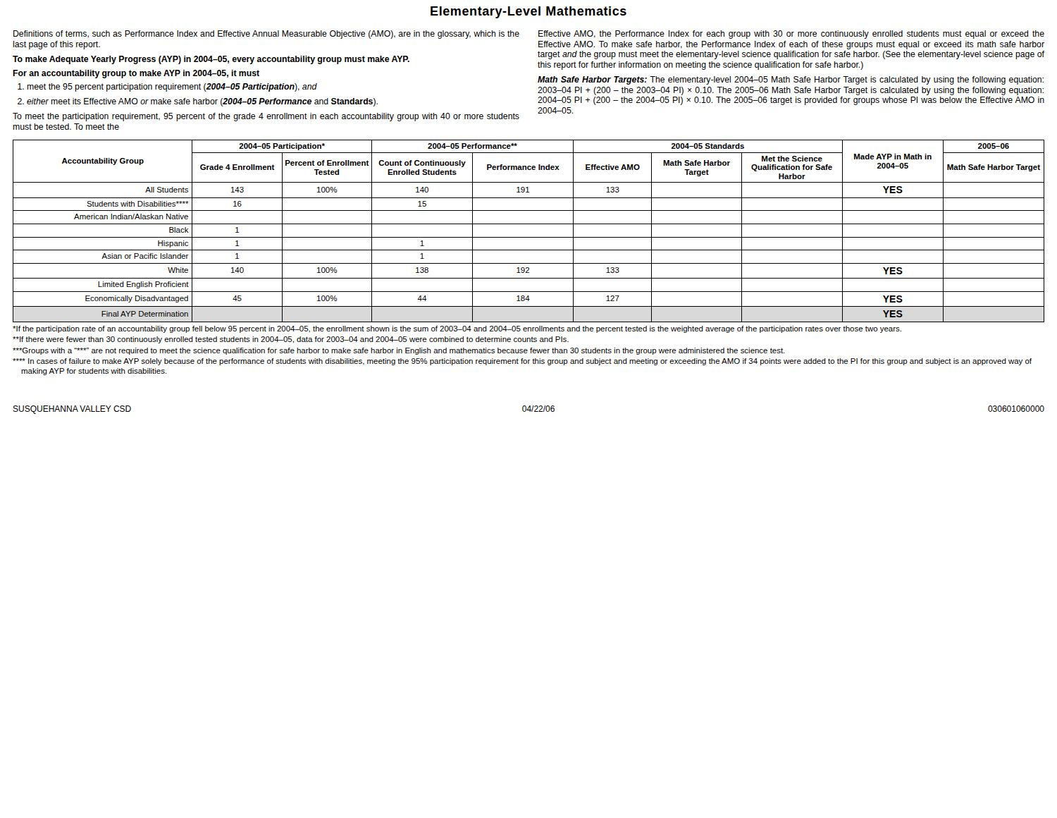Elementary-Level Mathematics
Definitions of terms, such as Performance Index and Effective Annual Measurable Objective (AMO), are in the glossary, which is the last page of this report.
To make Adequate Yearly Progress (AYP) in 2004–05, every accountability group must make AYP.
For an accountability group to make AYP in 2004–05, it must
meet the 95 percent participation requirement (2004–05 Participation), and
either meet its Effective AMO or make safe harbor (2004–05 Performance and Standards).
To meet the participation requirement, 95 percent of the grade 4 enrollment in each accountability group with 40 or more students must be tested. To meet the
Effective AMO, the Performance Index for each group with 30 or more continuously enrolled students must equal or exceed the Effective AMO. To make safe harbor, the Performance Index of each of these groups must equal or exceed its math safe harbor target and the group must meet the elementary-level science qualification for safe harbor. (See the elementary-level science page of this report for further information on meeting the science qualification for safe harbor.)
Math Safe Harbor Targets: The elementary-level 2004–05 Math Safe Harbor Target is calculated by using the following equation: 2003–04 PI + (200 – the 2003–04 PI) × 0.10. The 2005–06 Math Safe Harbor Target is calculated by using the following equation: 2004–05 PI + (200 – the 2004–05 PI) × 0.10. The 2005–06 target is provided for groups whose PI was below the Effective AMO in 2004–05.
| Accountability Group | 2004–05 Participation* | 2004–05 Performance** | 2004–05 Standards | Made AYP in Math in 2004–05 | 2005–06 |
| --- | --- | --- | --- | --- | --- |
| Grade 4 Enrollment | Percent of Enrollment Tested | Count of Continuously Enrolled Students | Performance Index | Effective AMO | Math Safe Harbor Target | Met the Science Qualification for Safe Harbor | Math Safe Harbor Target |
| All Students | 143 | 100% | 140 | 191 | 133 | | | YES | |
| Students with Disabilities**** | 16 | | 15 | | | | | | |
| American Indian/Alaskan Native | | | | | | | | | |
| Black | 1 | | | | | | | | |
| Hispanic | 1 | | 1 | | | | | | |
| Asian or Pacific Islander | 1 | | 1 | | | | | | |
| White | 140 | 100% | 138 | 192 | 133 | | | YES | |
| Limited English Proficient | | | | | | | | | |
| Economically Disadvantaged | 45 | 100% | 44 | 184 | 127 | | | YES | |
| Final AYP Determination | | | | | | | | YES | |
*If the participation rate of an accountability group fell below 95 percent in 2004–05, the enrollment shown is the sum of 2003–04 and 2004–05 enrollments and the percent tested is the weighted average of the participation rates over those two years.
**If there were fewer than 30 continuously enrolled tested students in 2004–05, data for 2003–04 and 2004–05 were combined to determine counts and PIs.
***Groups with a “***” are not required to meet the science qualification for safe harbor to make safe harbor in English and mathematics because fewer than 30 students in the group were administered the science test.
**** In cases of failure to make AYP solely because of the performance of students with disabilities, meeting the 95% participation requirement for this group and subject and meeting or exceeding the AMO if 34 points were added to the PI for this group and subject is an approved way of making AYP for students with disabilities.
SUSQUEHANNA VALLEY CSD
04/22/06
030601060000